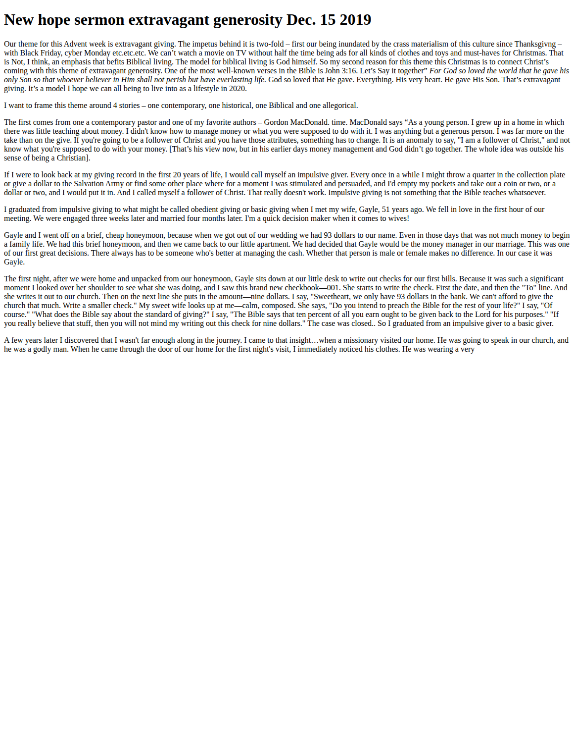New hope sermon extravagant generosity Dec. 15 2019
Our theme for this Advent week is extravagant giving. The impetus behind it is two-fold – first our being inundated by the crass materialism of this culture since Thanksgivng – with Black Friday, cyber Monday etc.etc.etc. We can’t watch a movie on TV without half the time being ads for all kinds of clothes and toys and must-haves for Christmas. That is Not, I think, an emphasis that befits Biblical living. The model for biblical living is God himself. So my second reason for this theme this Christmas is to connect Christ’s coming with this theme of extravagant generosity. One of the most well-known verses in the Bible is John 3:16. Let’s Say it together” For God so loved the world that he gave his only Son so that whoever believer in Him shall not perish but have everlasting life. God so loved that He gave. Everything. His very heart. He gave His Son. That’s extravagant giving. It’s a model I hope we can all being to live into as a lifestyle in 2020.
I want to frame this theme around 4 stories – one contemporary, one historical, one Biblical and one allegorical.
The first comes from one a contemporary pastor and one of my favorite authors – Gordon MacDonald. time. MacDonald says “As a young person. I grew up in a home in which there was little teaching about money. I didn't know how to manage money or what you were supposed to do with it. I was anything but a generous person. I was far more on the take than on the give. If you're going to be a follower of Christ and you have those attributes, something has to change. It is an anomaly to say, "I am a follower of Christ," and not know what you're supposed to do with your money. [That’s his view now, but in his earlier days money management and God didn’t go together. The whole idea was outside his sense of being a Christian].
If I were to look back at my giving record in the first 20 years of life, I would call myself an impulsive giver. Every once in a while I might throw a quarter in the collection plate or give a dollar to the Salvation Army or find some other place where for a moment I was stimulated and persuaded, and I'd empty my pockets and take out a coin or two, or a dollar or two, and I would put it in. And I called myself a follower of Christ. That really doesn't work. Impulsive giving is not something that the Bible teaches whatsoever.
I graduated from impulsive giving to what might be called obedient giving or basic giving when I met my wife, Gayle, 51 years ago. We fell in love in the first hour of our meeting. We were engaged three weeks later and married four months later. I'm a quick decision maker when it comes to wives!
Gayle and I went off on a brief, cheap honeymoon, because when we got out of our wedding we had 93 dollars to our name. Even in those days that was not much money to begin a family life. We had this brief honeymoon, and then we came back to our little apartment. We had decided that Gayle would be the money manager in our marriage. This was one of our first great decisions. There always has to be someone who's better at managing the cash. Whether that person is male or female makes no difference. In our case it was Gayle.
The first night, after we were home and unpacked from our honeymoon, Gayle sits down at our little desk to write out checks for our first bills. Because it was such a significant moment I looked over her shoulder to see what she was doing, and I saw this brand new checkbook—001. She starts to write the check. First the date, and then the "To" line. And she writes it out to our church. Then on the next line she puts in the amount—nine dollars. I say, "Sweetheart, we only have 93 dollars in the bank. We can't afford to give the church that much. Write a smaller check." My sweet wife looks up at me—calm, composed. She says, "Do you intend to preach the Bible for the rest of your life?" I say, "Of course." "What does the Bible say about the standard of giving?" I say, "The Bible says that ten percent of all you earn ought to be given back to the Lord for his purposes." "If you really believe that stuff, then you will not mind my writing out this check for nine dollars." The case was closed.. So I graduated from an impulsive giver to a basic giver.
A few years later I discovered that I wasn't far enough along in the journey. I came to that insight…when a missionary visited our home. He was going to speak in our church, and he was a godly man. When he came through the door of our home for the first night's visit, I immediately noticed his clothes. He was wearing a very